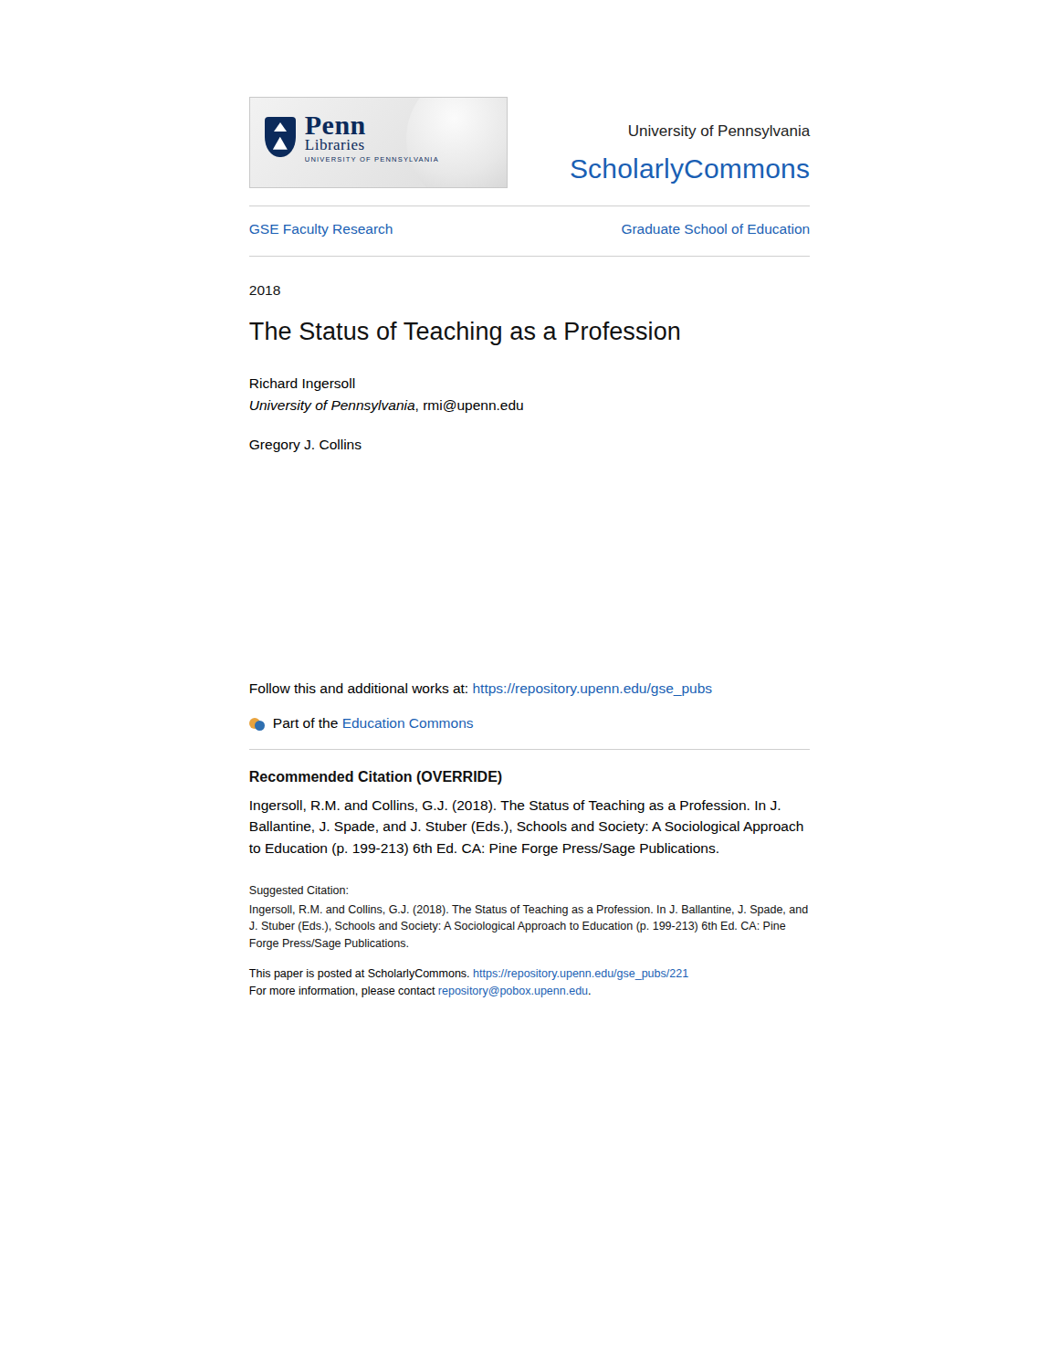Penn
Libraries
University of Pennsylvania
University of Pennsylvania
ScholarlyCommons
GSE Faculty Research
Graduate School of Education
2018
The Status of Teaching as a Profession
Richard Ingersoll
University of Pennsylvania, rmi@upenn.edu
Gregory J. Collins
Follow this and additional works at: https://repository.upenn.edu/gse_pubs
Part of the Education Commons
Recommended Citation (OVERRIDE)
Ingersoll, R.M. and Collins, G.J. (2018). The Status of Teaching as a Profession. In J. Ballantine, J. Spade, and J. Stuber (Eds.), Schools and Society: A Sociological Approach to Education (p. 199-213) 6th Ed. CA: Pine Forge Press/Sage Publications.
Suggested Citation:
Ingersoll, R.M. and Collins, G.J. (2018). The Status of Teaching as a Profession. In J. Ballantine, J. Spade, and J. Stuber (Eds.), Schools and Society: A Sociological Approach to Education (p. 199-213) 6th Ed. CA: Pine Forge Press/Sage Publications.
This paper is posted at ScholarlyCommons. https://repository.upenn.edu/gse_pubs/221
For more information, please contact repository@pobox.upenn.edu.